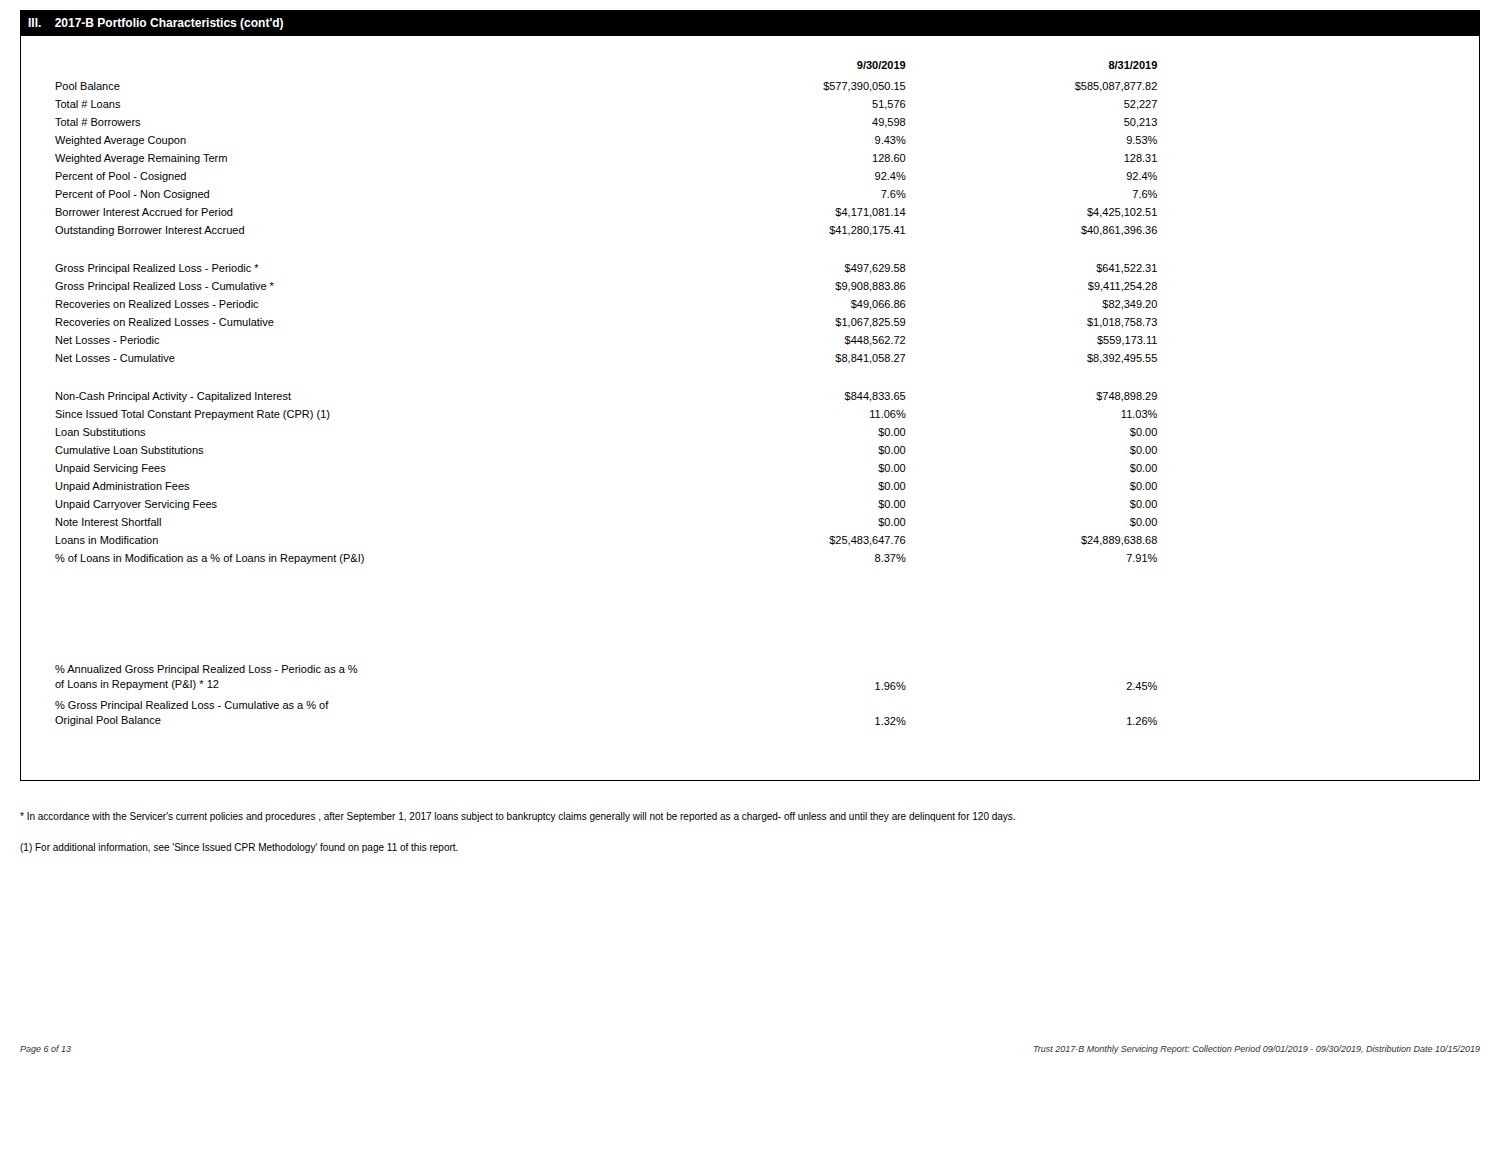III. 2017-B Portfolio Characteristics (cont'd)
| | 9/30/2019 | 8/31/2019 | |
| Pool Balance | $577,390,050.15 | $585,087,877.82 | |
| Total # Loans | 51,576 | 52,227 | |
| Total # Borrowers | 49,598 | 50,213 | |
| Weighted Average Coupon | 9.43% | 9.53% | |
| Weighted Average Remaining Term | 128.60 | 128.31 | |
| Percent of Pool - Cosigned | 92.4% | 92.4% | |
| Percent of Pool - Non Cosigned | 7.6% | 7.6% | |
| Borrower Interest Accrued for Period | $4,171,081.14 | $4,425,102.51 | |
| Outstanding Borrower Interest Accrued | $41,280,175.41 | $40,861,396.36 | |
| Gross Principal Realized Loss - Periodic * | $497,629.58 | $641,522.31 | |
| Gross Principal Realized Loss - Cumulative * | $9,908,883.86 | $9,411,254.28 | |
| Recoveries on Realized Losses - Periodic | $49,066.86 | $82,349.20 | |
| Recoveries on Realized Losses - Cumulative | $1,067,825.59 | $1,018,758.73 | |
| Net Losses - Periodic | $448,562.72 | $559,173.11 | |
| Net Losses - Cumulative | $8,841,058.27 | $8,392,495.55 | |
| Non-Cash Principal Activity - Capitalized Interest | $844,833.65 | $748,898.29 | |
| Since Issued Total Constant Prepayment Rate (CPR) (1) | 11.06% | 11.03% | |
| Loan Substitutions | $0.00 | $0.00 | |
| Cumulative Loan Substitutions | $0.00 | $0.00 | |
| Unpaid Servicing Fees | $0.00 | $0.00 | |
| Unpaid Administration Fees | $0.00 | $0.00 | |
| Unpaid Carryover Servicing Fees | $0.00 | $0.00 | |
| Note Interest Shortfall | $0.00 | $0.00 | |
| Loans in Modification | $25,483,647.76 | $24,889,638.68 | |
| % of Loans in Modification as a % of Loans in Repayment (P&I) | 8.37% | 7.91% | |
| % Annualized Gross Principal Realized Loss - Periodic as a % of Loans in Repayment (P&I) * 12 | 1.96% | 2.45% | |
| % Gross Principal Realized Loss - Cumulative as a % of Original Pool Balance | 1.32% | 1.26% | |
* In accordance with the Servicer's current policies and procedures , after September 1, 2017 loans subject to bankruptcy claims generally will not be reported as a charged- off unless and until they are delinquent for 120 days.
(1) For additional information, see 'Since Issued CPR Methodology' found on page 11 of this report.
Page 6 of 13 Trust 2017-B Monthly Servicing Report: Collection Period 09/01/2019 - 09/30/2019, Distribution Date 10/15/2019